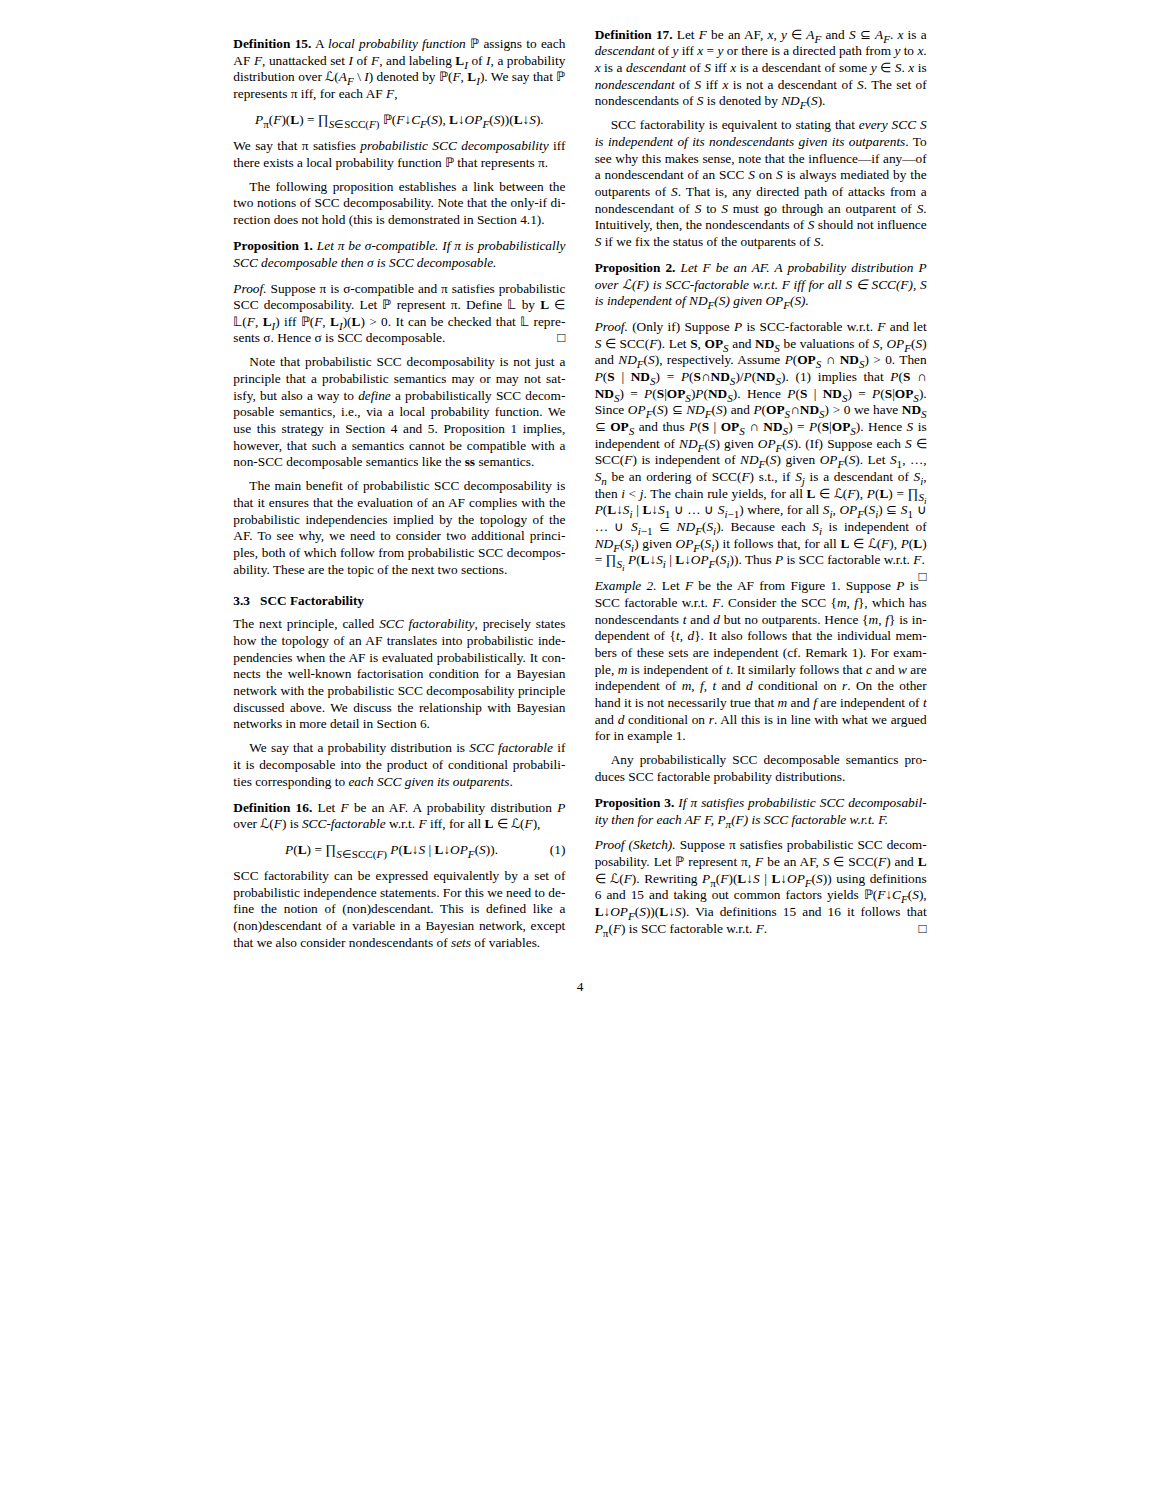Definition 15. A local probability function ℙ assigns to each AF F, unattacked set I of F, and labeling LI of I, a probability distribution over ℒ(AF \ I) denoted by ℙ(F, LI). We say that ℙ represents π iff, for each AF F,
Pπ(F)(L) = ∏S∈SCC(F) ℙ(F↓CF(S), L↓OPF(S))(L↓S).
We say that π satisfies probabilistic SCC decomposability iff there exists a local probability function ℙ that represents π.
The following proposition establishes a link between the two notions of SCC decomposability. Note that the only-if direction does not hold (this is demonstrated in Section 4.1).
Proposition 1. Let π be σ-compatible. If π is probabilistically SCC decomposable then σ is SCC decomposable.
Proof. Suppose π is σ-compatible and π satisfies probabilistic SCC decomposability. Let ℙ represent π. Define 𝕃 by L ∈ 𝕃(F, LI) iff ℙ(F, LI)(L) > 0. It can be checked that 𝕃 represents σ. Hence σ is SCC decomposable. □
Note that probabilistic SCC decomposability is not just a principle that a probabilistic semantics may or may not satisfy, but also a way to define a probabilistically SCC decomposable semantics, i.e., via a local probability function. We use this strategy in Section 4 and 5. Proposition 1 implies, however, that such a semantics cannot be compatible with a non-SCC decomposable semantics like the ss semantics.
The main benefit of probabilistic SCC decomposability is that it ensures that the evaluation of an AF complies with the probabilistic independencies implied by the topology of the AF. To see why, we need to consider two additional principles, both of which follow from probabilistic SCC decomposability. These are the topic of the next two sections.
3.3 SCC Factorability
The next principle, called SCC factorability, precisely states how the topology of an AF translates into probabilistic independencies when the AF is evaluated probabilistically. It connects the well-known factorisation condition for a Bayesian network with the probabilistic SCC decomposability principle discussed above. We discuss the relationship with Bayesian networks in more detail in Section 6.
We say that a probability distribution is SCC factorable if it is decomposable into the product of conditional probabilities corresponding to each SCC given its outparents.
Definition 16. Let F be an AF. A probability distribution P over ℒ(F) is SCC-factorable w.r.t. F iff, for all L ∈ ℒ(F),
P(L) = ∏S∈SCC(F) P(L↓S | L↓OPF(S)). (1)
SCC factorability can be expressed equivalently by a set of probabilistic independence statements. For this we need to define the notion of (non)descendant. This is defined like a (non)descendant of a variable in a Bayesian network, except that we also consider nondescendants of sets of variables.
Definition 17. Let F be an AF, x, y ∈ AF and S ⊆ AF. x is a descendant of y iff x = y or there is a directed path from y to x. x is a descendant of S iff x is a descendant of some y ∈ S. x is nondescendant of S iff x is not a descendant of S. The set of nondescendants of S is denoted by NDF(S).
SCC factorability is equivalent to stating that every SCC S is independent of its nondescendants given its outparents. To see why this makes sense, note that the influence—if any—of a nondescendant of an SCC S on S is always mediated by the outparents of S. That is, any directed path of attacks from a nondescendant of S to S must go through an outparent of S. Intuitively, then, the nondescendants of S should not influence S if we fix the status of the outparents of S.
Proposition 2. Let F be an AF. A probability distribution P over ℒ(F) is SCC-factorable w.r.t. F iff for all S ∈ SCC(F), S is independent of NDF(S) given OPF(S).
Proof. (Only if) Suppose P is SCC-factorable w.r.t. F and let S ∈ SCC(F). Let S, OPS and NDS be valuations of S, OPF(S) and NDF(S), respectively. Assume P(OPS ∩ NDS) > 0. Then P(S | NDS) = P(S∩NDS)/P(NDS). (1) implies that P(S ∩ NDS) = P(S|OPS)P(NDS). Hence P(S | NDS) = P(S|OPS). Since OPF(S) ⊆ NDF(S) and P(OPS∩NDS) > 0 we have NDS ⊆ OPS and thus P(S | OPS ∩ NDS) = P(S|OPS). Hence S is independent of NDF(S) given OPF(S). (If) Suppose each S ∈ SCC(F) is independent of NDF(S) given OPF(S). Let S1, …, Sn be an ordering of SCC(F) s.t., if Sj is a descendant of Si, then i < j. The chain rule yields, for all L ∈ ℒ(F), P(L) = ∏Si P(L↓Si | L↓S1 ∪ … ∪ Si−1) where, for all Si, OPF(Si) ⊆ S1 ∪ … ∪ Si−1 ⊆ NDF(Si). Because each Si is independent of NDF(Si) given OPF(Si) it follows that, for all L ∈ ℒ(F), P(L) = ∏Si P(L↓Si | L↓OPF(Si)). Thus P is SCC factorable w.r.t. F. □
Example 2. Let F be the AF from Figure 1. Suppose P is SCC factorable w.r.t. F. Consider the SCC {m, f}, which has nondescendants t and d but no outparents. Hence {m, f} is independent of {t, d}. It also follows that the individual members of these sets are independent (cf. Remark 1). For example, m is independent of t. It similarly follows that c and w are independent of m, f, t and d conditional on r. On the other hand it is not necessarily true that m and f are independent of t and d conditional on r. All this is in line with what we argued for in example 1.
Any probabilistically SCC decomposable semantics produces SCC factorable probability distributions.
Proposition 3. If π satisfies probabilistic SCC decomposability then for each AF F, Pπ(F) is SCC factorable w.r.t. F.
Proof (Sketch). Suppose π satisfies probabilistic SCC decomposability. Let ℙ represent π, F be an AF, S ∈ SCC(F) and L ∈ ℒ(F). Rewriting Pπ(F)(L↓S | L↓OPF(S)) using definitions 6 and 15 and taking out common factors yields ℙ(F↓CF(S), L↓OPF(S))(L↓S). Via definitions 15 and 16 it follows that Pπ(F) is SCC factorable w.r.t. F. □
4